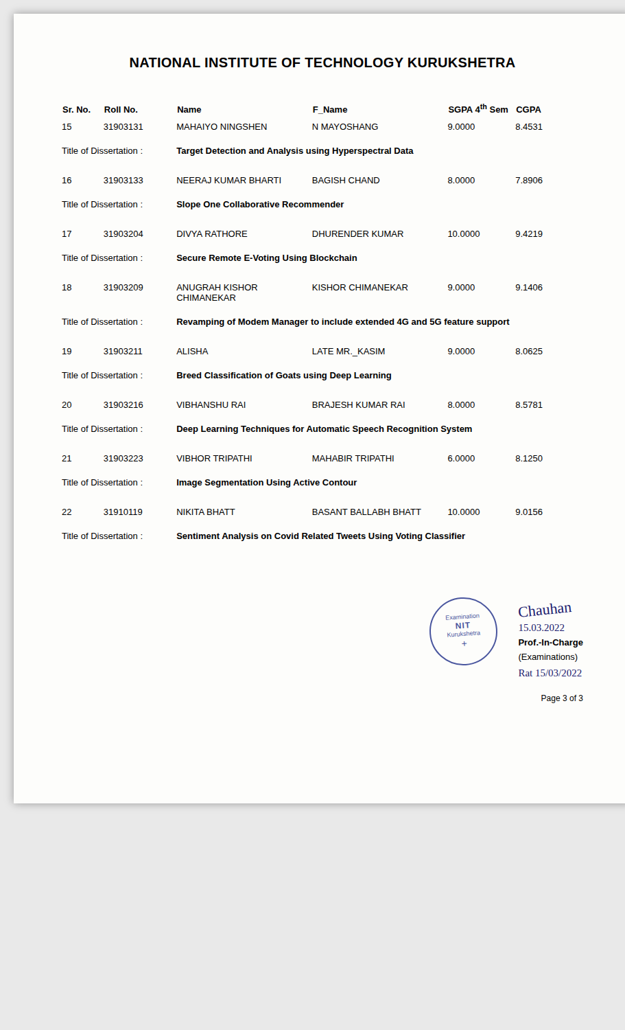NATIONAL INSTITUTE OF TECHNOLOGY KURUKSHETRA
| Sr. No. | Roll No. | Name | F_Name | SGPA 4 th Sem | CGPA |
| --- | --- | --- | --- | --- | --- |
| 15 | 31903131 | MAHAIYO NINGSHEN | N MAYOSHANG | 9.0000 | 8.4531 |
| Title of Dissertation : | Target Detection and Analysis using Hyperspectral Data |
| 16 | 31903133 | NEERAJ KUMAR BHARTI | BAGISH CHAND | 8.0000 | 7.8906 |
| Title of Dissertation : | Slope One Collaborative Recommender |
| 17 | 31903204 | DIVYA RATHORE | DHURENDER KUMAR | 10.0000 | 9.4219 |
| Title of Dissertation : | Secure Remote E-Voting Using Blockchain |
| 18 | 31903209 | ANUGRAH KISHOR CHIMANEKAR | KISHOR CHIMANEKAR | 9.0000 | 9.1406 |
| Title of Dissertation : | Revamping of Modem Manager to include extended 4G and 5G feature support |
| 19 | 31903211 | ALISHA | LATE MR._KASIM | 9.0000 | 8.0625 |
| Title of Dissertation : | Breed Classification of Goats using Deep Learning |
| 20 | 31903216 | VIBHANSHU RAI | BRAJESH KUMAR RAI | 8.0000 | 8.5781 |
| Title of Dissertation : | Deep Learning Techniques for Automatic Speech Recognition System |
| 21 | 31903223 | VIBHOR TRIPATHI | MAHABIR TRIPATHI | 6.0000 | 8.1250 |
| Title of Dissertation : | Image Segmentation Using Active Contour |
| 22 | 31910119 | NIKITA BHATT | BASANT BALLABH BHATT | 10.0000 | 9.0156 |
| Title of Dissertation : | Sentiment Analysis on Covid Related Tweets Using Voting Classifier |
Examination
NIT
Kurukshetra
+
Chauhan
15.03.2022
Prof.-In-Charge
(Examinations)
Rat 15/03/2022
Page 3 of 3